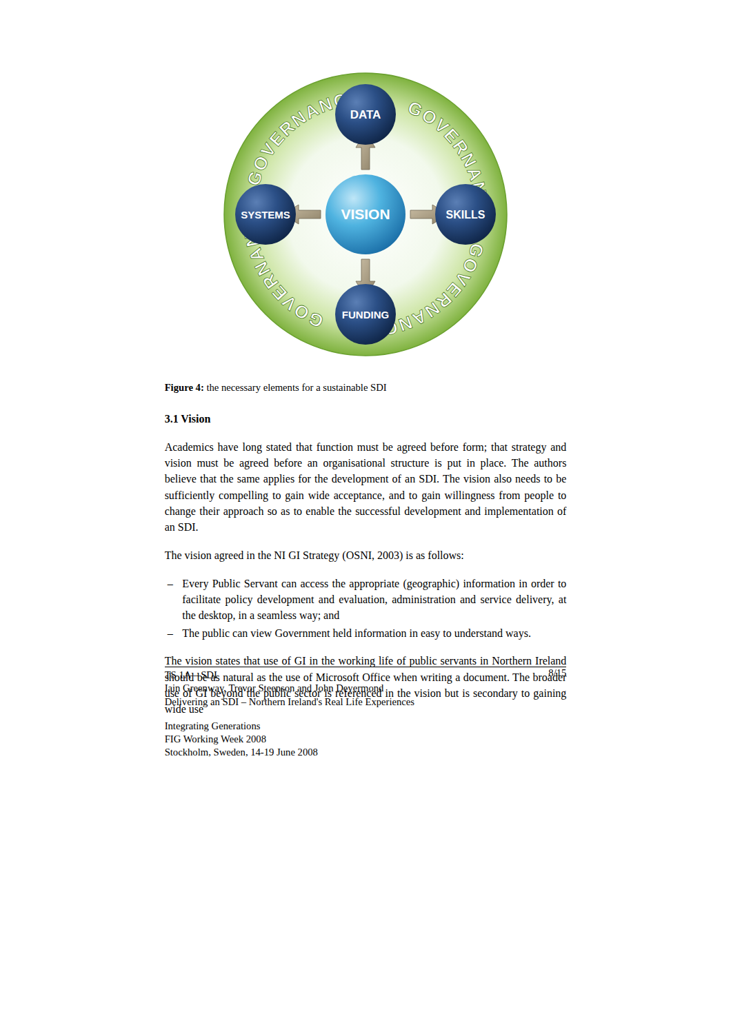Diagram showing VISION at the centre, linked by arrows to DATA, SKILLS, FUNDING and SYSTEMS, all surrounded by a ring labelled GOVERNANCE GOVERNANCE GOVERNANCE GOVERNANCE GOVERNANCE DATA FUNDING SYSTEMS SKILLS VISION
Figure 4: the necessary elements for a sustainable SDI
3.1 Vision
Academics have long stated that function must be agreed before form; that strategy and vision must be agreed before an organisational structure is put in place. The authors believe that the same applies for the development of an SDI. The vision also needs to be sufficiently compelling to gain wide acceptance, and to gain willingness from people to change their approach so as to enable the successful development and implementation of an SDI.
The vision agreed in the NI GI Strategy (OSNI, 2003) is as follows:
Every Public Servant can access the appropriate (geographic) information in order to facilitate policy development and evaluation, administration and service delivery, at the desktop, in a seamless way; and
The public can view Government held information in easy to understand ways.
The vision states that use of GI in the working life of public servants in Northern Ireland should be as natural as the use of Microsoft Office when writing a document. The broader use of GI beyond the public sector is referenced in the vision but is secondary to gaining wide use
8/15
TS 1A – SDI
Iain Greenway, Trevor Steenson and John Deyermond
Delivering an SDI – Northern Ireland's Real Life Experiences
Integrating Generations
FIG Working Week 2008
Stockholm, Sweden, 14-19 June 2008